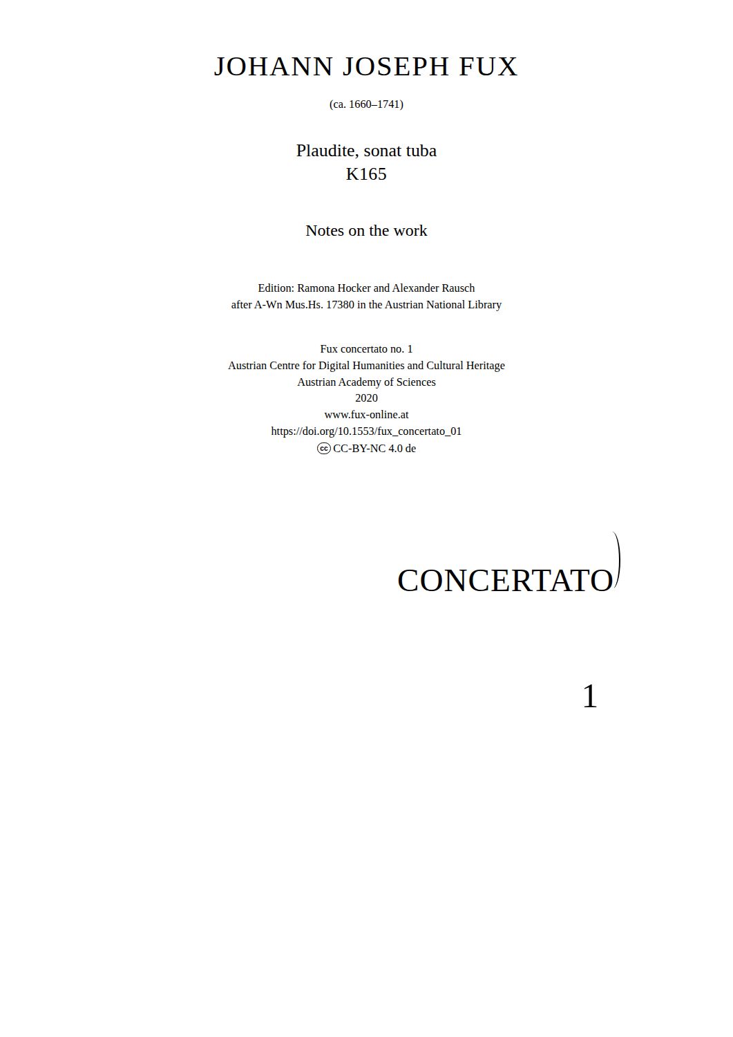Johann Joseph Fux
(ca. 1660–1741)
Plaudite, sonat tuba K165
Notes on the work
Edition: Ramona Hocker and Alexander Rausch
after A-Wn Mus.Hs. 17380 in the Austrian National Library
Fux concertato no. 1
Austrian Centre for Digital Humanities and Cultural Heritage
Austrian Academy of Sciences
2020
www.fux-online.at
https://doi.org/10.1553/fux_concertato_01
cc CC-BY-NC 4.0 de
Fux Concertato 1